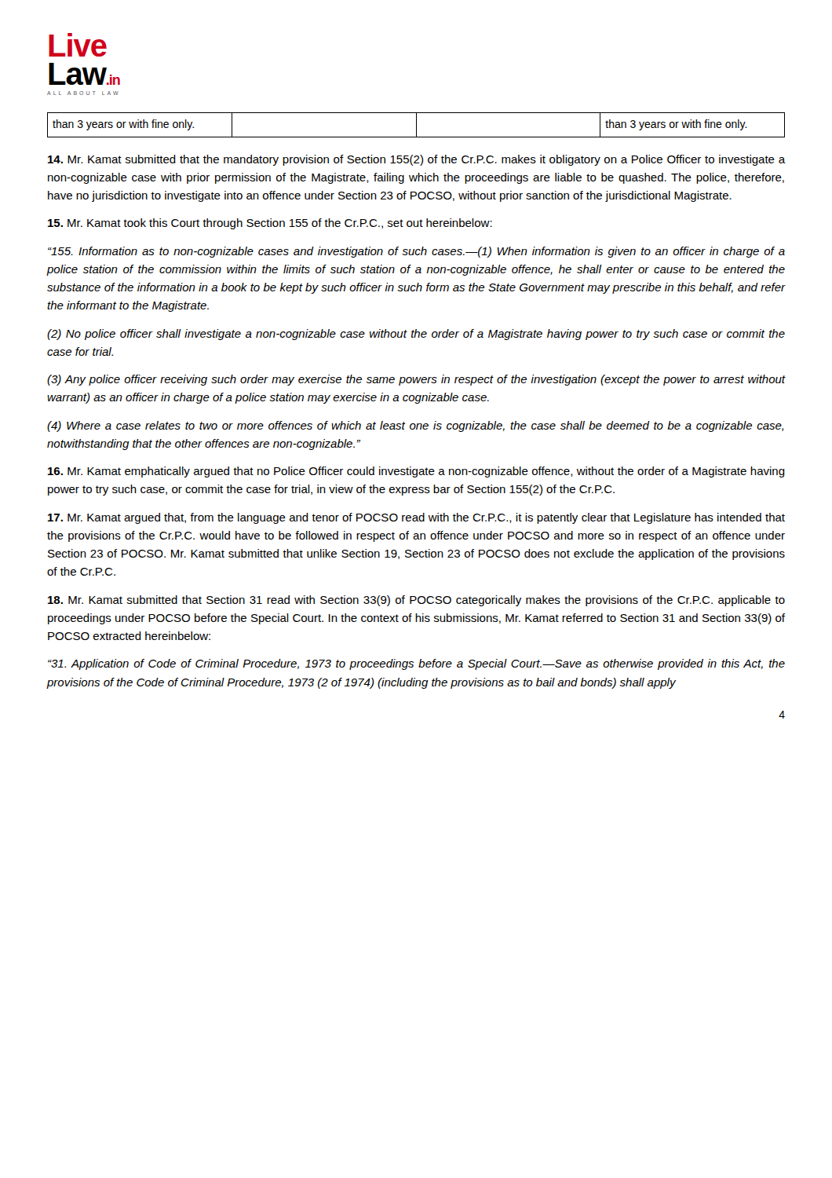Live
Law.in
ALL ABOUT LAW
| than 3 years or with fine only. | | | than 3 years or with fine only. |
14. Mr. Kamat submitted that the mandatory provision of Section 155(2) of the Cr.P.C. makes it obligatory on a Police Officer to investigate a non-cognizable case with prior permission of the Magistrate, failing which the proceedings are liable to be quashed. The police, therefore, have no jurisdiction to investigate into an offence under Section 23 of POCSO, without prior sanction of the jurisdictional Magistrate.
15. Mr. Kamat took this Court through Section 155 of the Cr.P.C., set out hereinbelow:
“155. Information as to non-cognizable cases and investigation of such cases.—(1) When information is given to an officer in charge of a police station of the commission within the limits of such station of a non-cognizable offence, he shall enter or cause to be entered the substance of the information in a book to be kept by such officer in such form as the State Government may prescribe in this behalf, and refer the informant to the Magistrate.
(2) No police officer shall investigate a non-cognizable case without the order of a Magistrate having power to try such case or commit the case for trial.
(3) Any police officer receiving such order may exercise the same powers in respect of the investigation (except the power to arrest without warrant) as an officer in charge of a police station may exercise in a cognizable case.
(4) Where a case relates to two or more offences of which at least one is cognizable, the case shall be deemed to be a cognizable case, notwithstanding that the other offences are non-cognizable.”
16. Mr. Kamat emphatically argued that no Police Officer could investigate a non-cognizable offence, without the order of a Magistrate having power to try such case, or commit the case for trial, in view of the express bar of Section 155(2) of the Cr.P.C.
17. Mr. Kamat argued that, from the language and tenor of POCSO read with the Cr.P.C., it is patently clear that Legislature has intended that the provisions of the Cr.P.C. would have to be followed in respect of an offence under POCSO and more so in respect of an offence under Section 23 of POCSO. Mr. Kamat submitted that unlike Section 19, Section 23 of POCSO does not exclude the application of the provisions of the Cr.P.C.
18. Mr. Kamat submitted that Section 31 read with Section 33(9) of POCSO categorically makes the provisions of the Cr.P.C. applicable to proceedings under POCSO before the Special Court. In the context of his submissions, Mr. Kamat referred to Section 31 and Section 33(9) of POCSO extracted hereinbelow:
“31. Application of Code of Criminal Procedure, 1973 to proceedings before a Special Court.—Save as otherwise provided in this Act, the provisions of the Code of Criminal Procedure, 1973 (2 of 1974) (including the provisions as to bail and bonds) shall apply
4